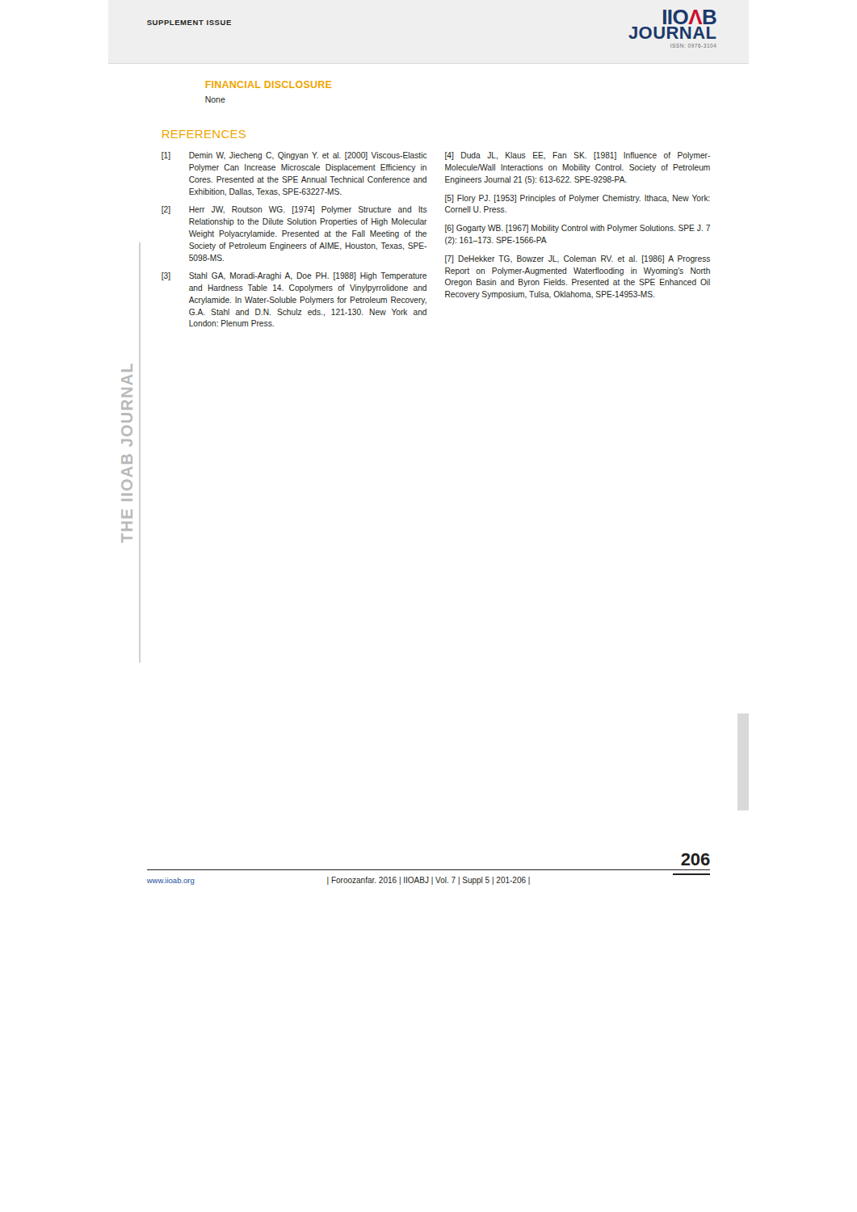Supplement Issue
IIOΛB
JOURNAL
ISSN: 0976-3104
THE IIOAB JOURNAL
FINANCIAL DISCLOSURE
None
REFERENCES
[1] Demin W, Jiecheng C, Qingyan Y. et al. [2000] Viscous-Elastic Polymer Can Increase Microscale Displacement Efficiency in Cores. Presented at the SPE Annual Technical Conference and Exhibition, Dallas, Texas, SPE-63227-MS.
[2] Herr JW, Routson WG. [1974] Polymer Structure and Its Relationship to the Dilute Solution Properties of High Molecular Weight Polyacrylamide. Presented at the Fall Meeting of the Society of Petroleum Engineers of AIME, Houston, Texas, SPE-5098-MS.
[3] Stahl GA, Moradi-Araghi A, Doe PH. [1988] High Temperature and Hardness Table 14. Copolymers of Vinylpyrrolidone and Acrylamide. In Water-Soluble Polymers for Petroleum Recovery, G.A. Stahl and D.N. Schulz eds., 121-130. New York and London: Plenum Press.
[4] Duda JL, Klaus EE, Fan SK. [1981] Influence of Polymer-Molecule/Wall Interactions on Mobility Control. Society of Petroleum Engineers Journal 21 (5): 613-622. SPE-9298-PA.
[5] Flory PJ. [1953] Principles of Polymer Chemistry. Ithaca, New York: Cornell U. Press.
[6] Gogarty WB. [1967] Mobility Control with Polymer Solutions. SPE J. 7 (2): 161–173. SPE-1566-PA
[7] DeHekker TG, Bowzer JL, Coleman RV. et al. [1986] A Progress Report on Polymer-Augmented Waterflooding in Wyoming's North Oregon Basin and Byron Fields. Presented at the SPE Enhanced Oil Recovery Symposium, Tulsa, Oklahoma, SPE-14953-MS.
206
www.iioab.org
| Foroozanfar. 2016 | IIOABJ | Vol. 7 | Suppl 5 | 201-206 |